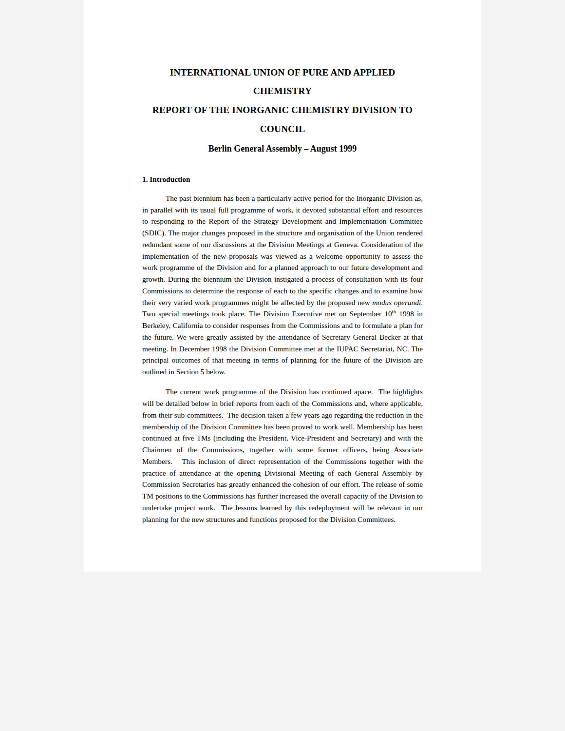INTERNATIONAL UNION OF PURE AND APPLIED CHEMISTRY REPORT OF THE INORGANIC CHEMISTRY DIVISION TO COUNCIL
Berlin General Assembly – August 1999
1. Introduction
The past biennium has been a particularly active period for the Inorganic Division as, in parallel with its usual full programme of work, it devoted substantial effort and resources to responding to the Report of the Strategy Development and Implementation Committee (SDIC). The major changes proposed in the structure and organisation of the Union rendered redundant some of our discussions at the Division Meetings at Geneva. Consideration of the implementation of the new proposals was viewed as a welcome opportunity to assess the work programme of the Division and for a planned approach to our future development and growth. During the biennium the Division instigated a process of consultation with its four Commissions to determine the response of each to the specific changes and to examine how their very varied work programmes might be affected by the proposed new modus operandi. Two special meetings took place. The Division Executive met on September 10th 1998 in Berkeley, California to consider responses from the Commissions and to formulate a plan for the future. We were greatly assisted by the attendance of Secretary General Becker at that meeting. In December 1998 the Division Committee met at the IUPAC Secretariat, NC. The principal outcomes of that meeting in terms of planning for the future of the Division are outlined in Section 5 below.
The current work programme of the Division has continued apace. The highlights will be detailed below in brief reports from each of the Commissions and, where applicable, from their sub-committees. The decision taken a few years ago regarding the reduction in the membership of the Division Committee has been proved to work well. Membership has been continued at five TMs (including the President, Vice-President and Secretary) and with the Chairmen of the Commissions, together with some former officers, being Associate Members. This inclusion of direct representation of the Commissions together with the practice of attendance at the opening Divisional Meeting of each General Assembly by Commission Secretaries has greatly enhanced the cohesion of our effort. The release of some TM positions to the Commissions has further increased the overall capacity of the Division to undertake project work. The lessons learned by this redeployment will be relevant in our planning for the new structures and functions proposed for the Division Committees.